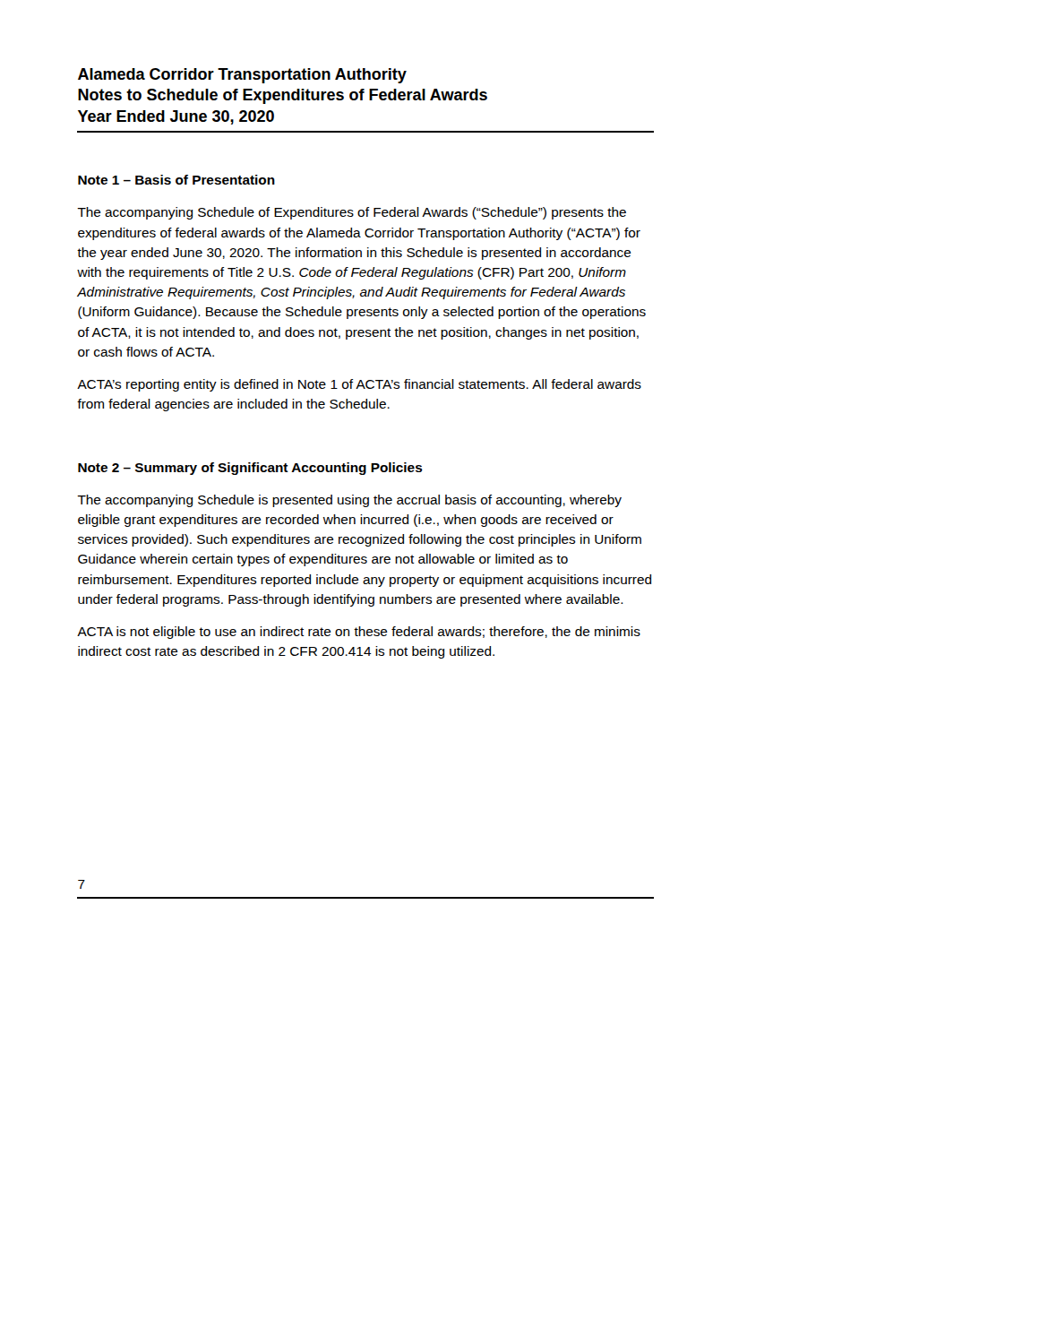Alameda Corridor Transportation Authority
Notes to Schedule of Expenditures of Federal Awards
Year Ended June 30, 2020
Note 1 – Basis of Presentation
The accompanying Schedule of Expenditures of Federal Awards (“Schedule”) presents the expenditures of federal awards of the Alameda Corridor Transportation Authority (“ACTA”) for the year ended June 30, 2020. The information in this Schedule is presented in accordance with the requirements of Title 2 U.S. Code of Federal Regulations (CFR) Part 200, Uniform Administrative Requirements, Cost Principles, and Audit Requirements for Federal Awards (Uniform Guidance). Because the Schedule presents only a selected portion of the operations of ACTA, it is not intended to, and does not, present the net position, changes in net position, or cash flows of ACTA.
ACTA’s reporting entity is defined in Note 1 of ACTA’s financial statements. All federal awards from federal agencies are included in the Schedule.
Note 2 – Summary of Significant Accounting Policies
The accompanying Schedule is presented using the accrual basis of accounting, whereby eligible grant expenditures are recorded when incurred (i.e., when goods are received or services provided). Such expenditures are recognized following the cost principles in Uniform Guidance wherein certain types of expenditures are not allowable or limited as to reimbursement. Expenditures reported include any property or equipment acquisitions incurred under federal programs. Pass-through identifying numbers are presented where available.
ACTA is not eligible to use an indirect rate on these federal awards; therefore, the de minimis indirect cost rate as described in 2 CFR 200.414 is not being utilized.
7